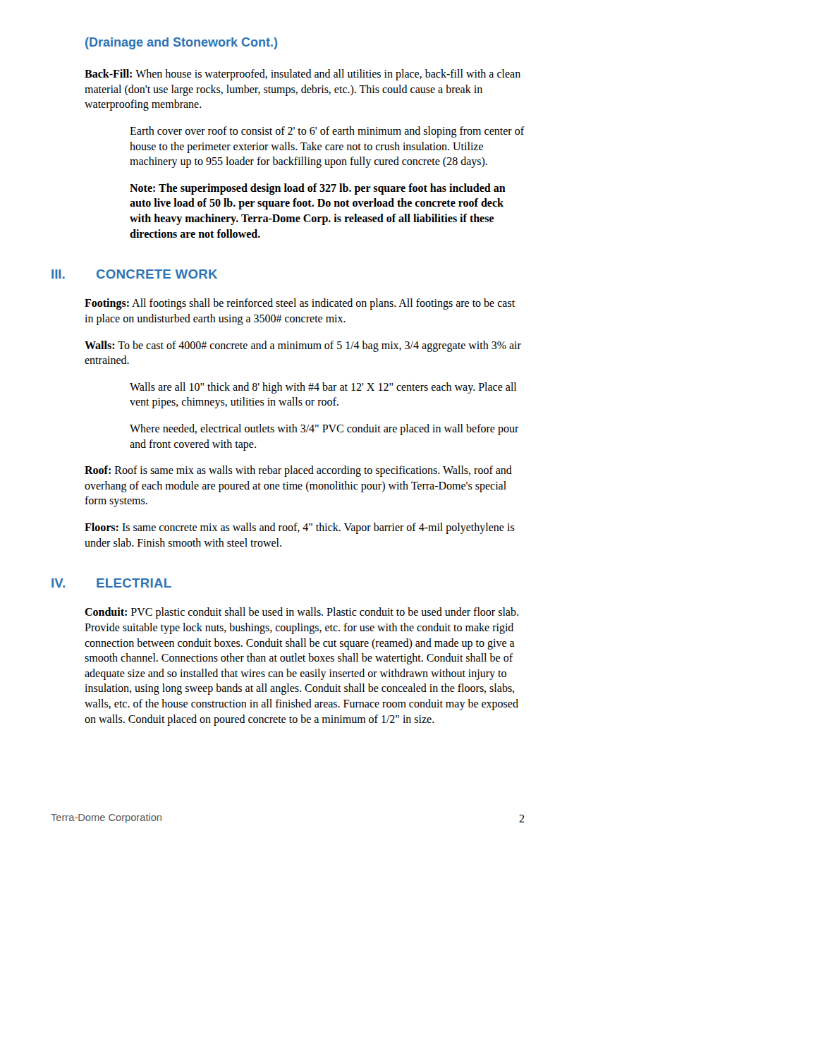(Drainage and Stonework Cont.)
Back-Fill: When house is waterproofed, insulated and all utilities in place, back-fill with a clean material (don't use large rocks, lumber, stumps, debris, etc.). This could cause a break in waterproofing membrane.
Earth cover over roof to consist of 2' to 6' of earth minimum and sloping from center of house to the perimeter exterior walls. Take care not to crush insulation. Utilize machinery up to 955 loader for backfilling upon fully cured concrete (28 days).
Note: The superimposed design load of 327 lb. per square foot has included an auto live load of 50 lb. per square foot. Do not overload the concrete roof deck with heavy machinery. Terra-Dome Corp. is released of all liabilities if these directions are not followed.
III. CONCRETE WORK
Footings: All footings shall be reinforced steel as indicated on plans. All footings are to be cast in place on undisturbed earth using a 3500# concrete mix.
Walls: To be cast of 4000# concrete and a minimum of 5 1/4 bag mix, 3/4 aggregate with 3% air entrained.
Walls are all 10" thick and 8' high with #4 bar at 12' X 12" centers each way. Place all vent pipes, chimneys, utilities in walls or roof.
Where needed, electrical outlets with 3/4" PVC conduit are placed in wall before pour and front covered with tape.
Roof: Roof is same mix as walls with rebar placed according to specifications. Walls, roof and overhang of each module are poured at one time (monolithic pour) with Terra-Dome's special form systems.
Floors: Is same concrete mix as walls and roof, 4" thick. Vapor barrier of 4-mil polyethylene is under slab. Finish smooth with steel trowel.
IV. ELECTRIAL
Conduit: PVC plastic conduit shall be used in walls. Plastic conduit to be used under floor slab. Provide suitable type lock nuts, bushings, couplings, etc. for use with the conduit to make rigid connection between conduit boxes. Conduit shall be cut square (reamed) and made up to give a smooth channel. Connections other than at outlet boxes shall be watertight. Conduit shall be of adequate size and so installed that wires can be easily inserted or withdrawn without injury to insulation, using long sweep bands at all angles. Conduit shall be concealed in the floors, slabs, walls, etc. of the house construction in all finished areas. Furnace room conduit may be exposed on walls. Conduit placed on poured concrete to be a minimum of 1/2" in size.
Terra-Dome Corporation 2